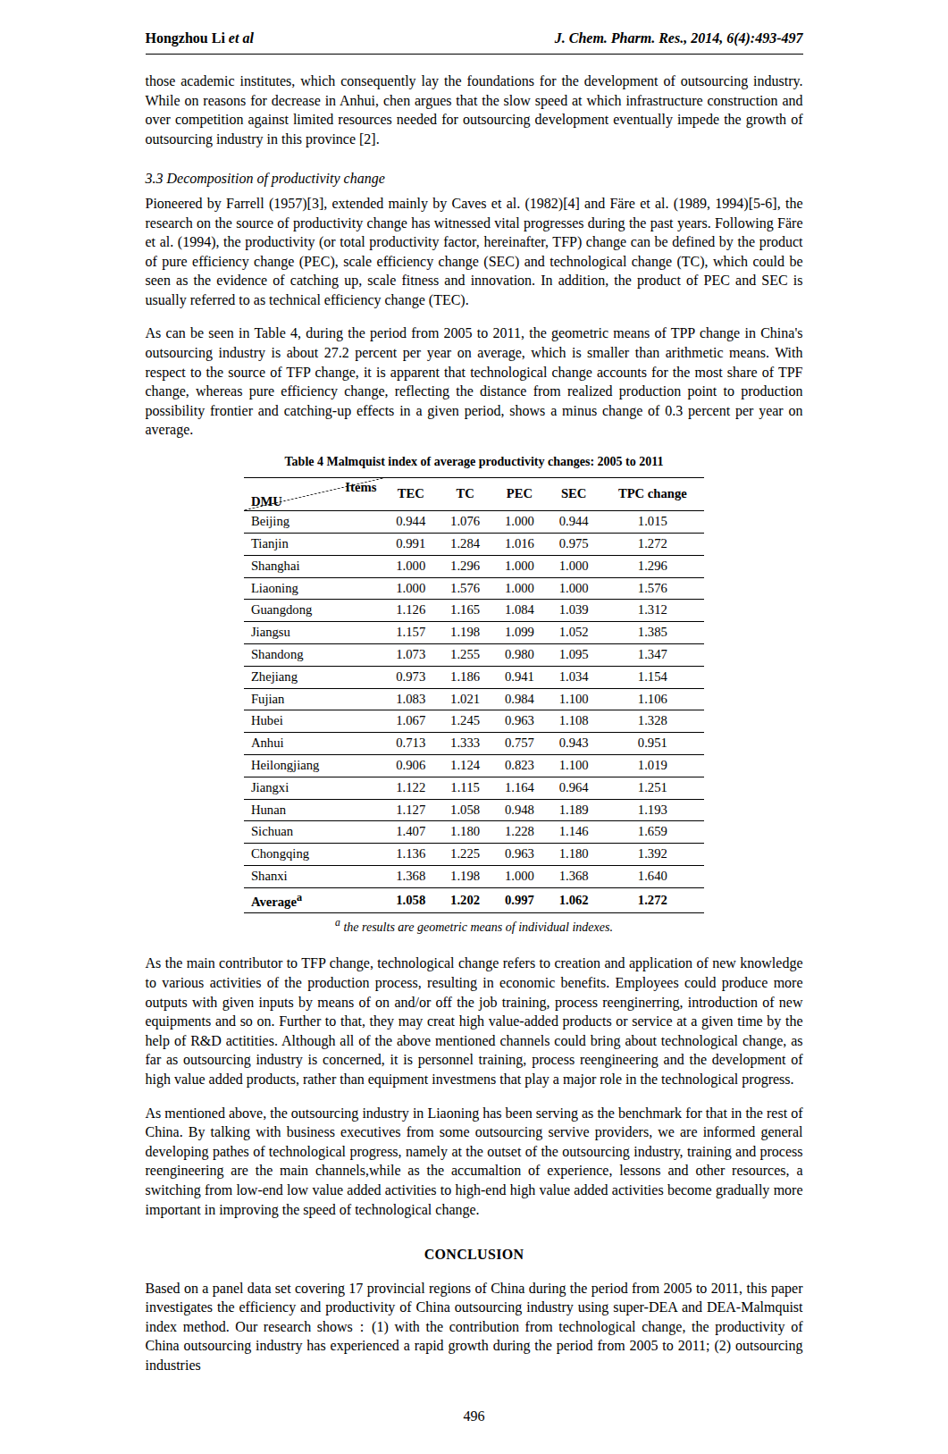Hongzhou Li et al J. Chem. Pharm. Res., 2014, 6(4):493-497
those academic institutes, which consequently lay the foundations for the development of outsourcing industry. While on reasons for decrease in Anhui, chen argues that the slow speed at which infrastructure construction and over competition against limited resources needed for outsourcing development eventually impede the growth of outsourcing industry in this province [2].
3.3 Decomposition of productivity change
Pioneered by Farrell (1957)[3], extended mainly by Caves et al. (1982)[4] and Färe et al. (1989, 1994)[5-6], the research on the source of productivity change has witnessed vital progresses during the past years. Following Färe et al. (1994), the productivity (or total productivity factor, hereinafter, TFP) change can be defined by the product of pure efficiency change (PEC), scale efficiency change (SEC) and technological change (TC), which could be seen as the evidence of catching up, scale fitness and innovation. In addition, the product of PEC and SEC is usually referred to as technical efficiency change (TEC).
As can be seen in Table 4, during the period from 2005 to 2011, the geometric means of TPP change in China's outsourcing industry is about 27.2 percent per year on average, which is smaller than arithmetic means. With respect to the source of TFP change, it is apparent that technological change accounts for the most share of TPF change, whereas pure efficiency change, reflecting the distance from realized production point to production possibility frontier and catching-up effects in a given period, shows a minus change of 0.3 percent per year on average.
Table 4 Malmquist index of average productivity changes: 2005 to 2011
| Items DMU | TEC | TC | PEC | SEC | TPC change |
| --- | --- | --- | --- | --- | --- |
| Beijing | 0.944 | 1.076 | 1.000 | 0.944 | 1.015 |
| Tianjin | 0.991 | 1.284 | 1.016 | 0.975 | 1.272 |
| Shanghai | 1.000 | 1.296 | 1.000 | 1.000 | 1.296 |
| Liaoning | 1.000 | 1.576 | 1.000 | 1.000 | 1.576 |
| Guangdong | 1.126 | 1.165 | 1.084 | 1.039 | 1.312 |
| Jiangsu | 1.157 | 1.198 | 1.099 | 1.052 | 1.385 |
| Shandong | 1.073 | 1.255 | 0.980 | 1.095 | 1.347 |
| Zhejiang | 0.973 | 1.186 | 0.941 | 1.034 | 1.154 |
| Fujian | 1.083 | 1.021 | 0.984 | 1.100 | 1.106 |
| Hubei | 1.067 | 1.245 | 0.963 | 1.108 | 1.328 |
| Anhui | 0.713 | 1.333 | 0.757 | 0.943 | 0.951 |
| Heilongjiang | 0.906 | 1.124 | 0.823 | 1.100 | 1.019 |
| Jiangxi | 1.122 | 1.115 | 1.164 | 0.964 | 1.251 |
| Hunan | 1.127 | 1.058 | 0.948 | 1.189 | 1.193 |
| Sichuan | 1.407 | 1.180 | 1.228 | 1.146 | 1.659 |
| Chongqing | 1.136 | 1.225 | 0.963 | 1.180 | 1.392 |
| Shanxi | 1.368 | 1.198 | 1.000 | 1.368 | 1.640 |
| Average a | 1.058 | 1.202 | 0.997 | 1.062 | 1.272 |
a the results are geometric means of individual indexes.
As the main contributor to TFP change, technological change refers to creation and application of new knowledge to various activities of the production process, resulting in economic benefits. Employees could produce more outputs with given inputs by means of on and/or off the job training, process reenginerring, introduction of new equipments and so on. Further to that, they may creat high value-added products or service at a given time by the help of R&D actitities. Although all of the above mentioned channels could bring about technological change, as far as outsourcing industry is concerned, it is personnel training, process reengineering and the development of high value added products, rather than equipment investmens that play a major role in the technological progress.
As mentioned above, the outsourcing industry in Liaoning has been serving as the benchmark for that in the rest of China. By talking with business executives from some outsourcing servive providers, we are informed general developing pathes of technological progress, namely at the outset of the outsourcing industry, training and process reengineering are the main channels,while as the accumaltion of experience, lessons and other resources, a switching from low-end low value added activities to high-end high value added activities become gradually more important in improving the speed of technological change.
CONCLUSION
Based on a panel data set covering 17 provincial regions of China during the period from 2005 to 2011, this paper investigates the efficiency and productivity of China outsourcing industry using super-DEA and DEA-Malmquist index method. Our research shows：(1) with the contribution from technological change, the productivity of China outsourcing industry has experienced a rapid growth during the period from 2005 to 2011; (2) outsourcing industries
496